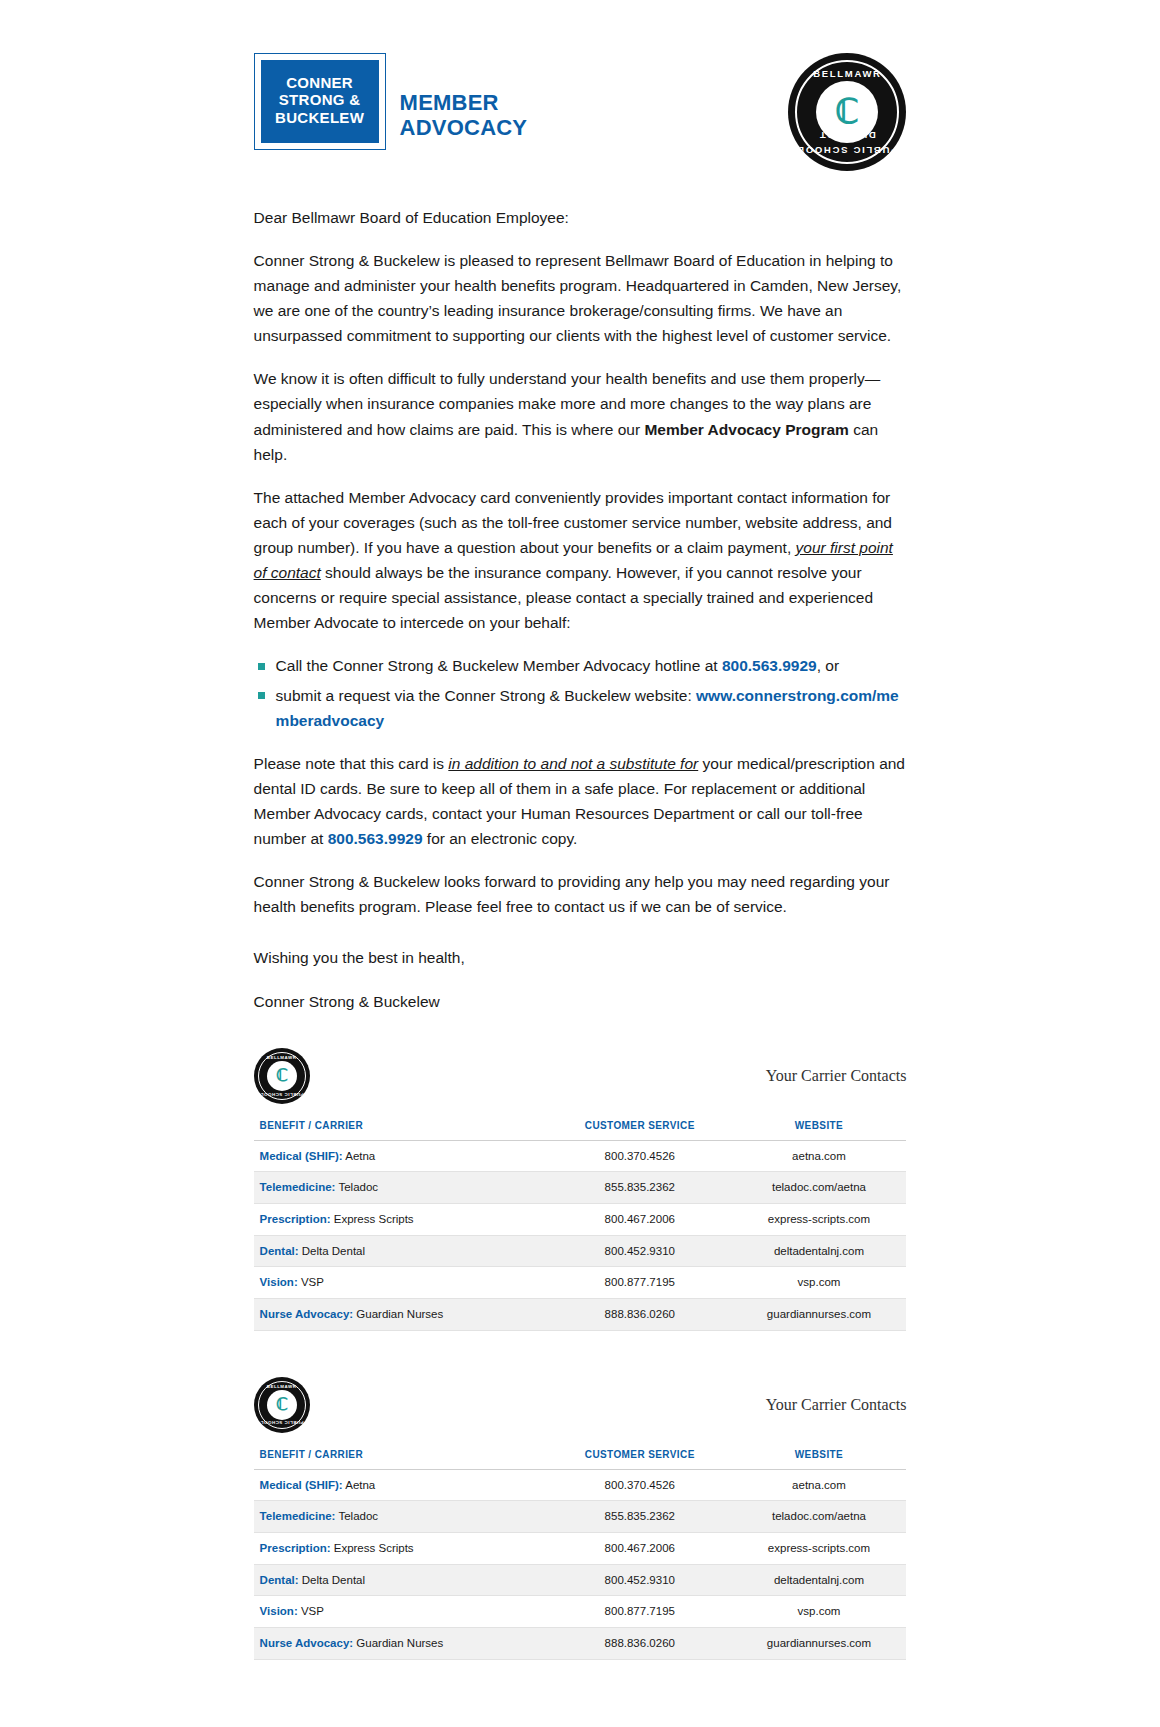CONNER STRONG & BUCKELEW
MEMBER ADVOCACY
BELLMAWR PUBLIC SCHOOL DISTRICT ℂ
Dear Bellmawr Board of Education Employee:
Conner Strong & Buckelew is pleased to represent Bellmawr Board of Education in helping to manage and administer your health benefits program. Headquartered in Camden, New Jersey, we are one of the country’s leading insurance brokerage/consulting firms. We have an unsurpassed commitment to supporting our clients with the highest level of customer service.
We know it is often difficult to fully understand your health benefits and use them properly—especially when insurance companies make more and more changes to the way plans are administered and how claims are paid. This is where our Member Advocacy Program can help.
The attached Member Advocacy card conveniently provides important contact information for each of your coverages (such as the toll-free customer service number, website address, and group number). If you have a question about your benefits or a claim payment, your first point of contact should always be the insurance company. However, if you cannot resolve your concerns or require special assistance, please contact a specially trained and experienced Member Advocate to intercede on your behalf:
Call the Conner Strong & Buckelew Member Advocacy hotline at 800.563.9929, or
submit a request via the Conner Strong & Buckelew website: www.connerstrong.com/memberadvocacy
Please note that this card is in addition to and not a substitute for your medical/prescription and dental ID cards. Be sure to keep all of them in a safe place. For replacement or additional Member Advocacy cards, contact your Human Resources Department or call our toll-free number at 800.563.9929 for an electronic copy.
Conner Strong & Buckelew looks forward to providing any help you may need regarding your health benefits program. Please feel free to contact us if we can be of service.
Wishing you the best in health,
Conner Strong & Buckelew
BELLMAWR PUBLIC SCHOOL ℂ
Your Carrier Contacts
| Benefit / Carrier | Customer Service | Website |
| --- | --- | --- |
| Medical (SHIF): Aetna | 800.370.4526 | aetna.com |
| Telemedicine: Teladoc | 855.835.2362 | teladoc.com/aetna |
| Prescription: Express Scripts | 800.467.2006 | express-scripts.com |
| Dental: Delta Dental | 800.452.9310 | deltadentalnj.com |
| Vision: VSP | 800.877.7195 | vsp.com |
| Nurse Advocacy: Guardian Nurses | 888.836.0260 | guardiannurses.com |
BELLMAWR PUBLIC SCHOOL ℂ
Your Carrier Contacts
| Benefit / Carrier | Customer Service | Website |
| --- | --- | --- |
| Medical (SHIF): Aetna | 800.370.4526 | aetna.com |
| Telemedicine: Teladoc | 855.835.2362 | teladoc.com/aetna |
| Prescription: Express Scripts | 800.467.2006 | express-scripts.com |
| Dental: Delta Dental | 800.452.9310 | deltadentalnj.com |
| Vision: VSP | 800.877.7195 | vsp.com |
| Nurse Advocacy: Guardian Nurses | 888.836.0260 | guardiannurses.com |